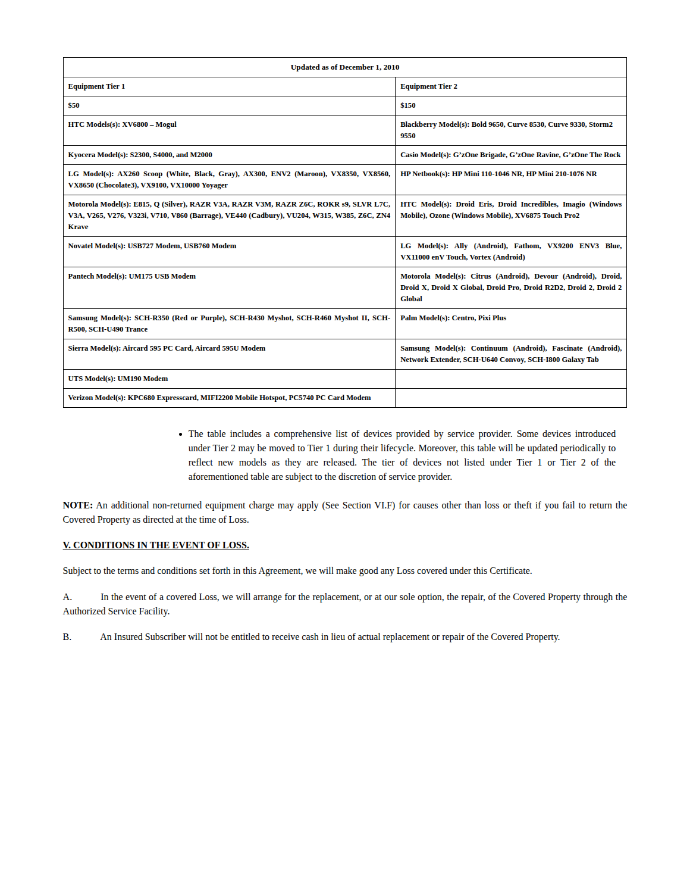| Updated as of December 1, 2010 |
| --- |
| Equipment Tier 1 | Equipment Tier 2 |
| $50 | $150 |
| HTC Models(s): XV6800 – Mogul | Blackberry Model(s): Bold 9650, Curve 8530, Curve 9330, Storm2 9550 |
| Kyocera Model(s): S2300, S4000, and M2000 | Casio Model(s): G’zOne Brigade, G’zOne Ravine, G’zOne The Rock |
| LG Model(s): AX260 Scoop (White, Black, Gray), AX300, ENV2 (Maroon), VX8350, VX8560, VX8650 (Chocolate3), VX9100, VX10000 Yoyager | HP Netbook(s): HP Mini 110-1046 NR, HP Mini 210-1076 NR |
| Motorola Model(s): E815, Q (Silver), RAZR V3A, RAZR V3M, RAZR Z6C, ROKR s9, SLVR L7C, V3A, V265, V276, V323i, V710, V860 (Barrage), VE440 (Cadbury), VU204, W315, W385, Z6C, ZN4 Krave | HTC Model(s): Droid Eris, Droid Incredibles, Imagio (Windows Mobile), Ozone (Windows Mobile), XV6875 Touch Pro2 |
| Novatel Model(s): USB727 Modem, USB760 Modem | LG Model(s): Ally (Android), Fathom, VX9200 ENV3 Blue, VX11000 enV Touch, Vortex (Android) |
| Pantech Model(s): UM175 USB Modem | Motorola Model(s): Citrus (Android), Devour (Android), Droid, Droid X, Droid X Global, Droid Pro, Droid R2D2, Droid 2, Droid 2 Global |
| Samsung Model(s): SCH-R350 (Red or Purple), SCH-R430 Myshot, SCH-R460 Myshot II, SCH-R500, SCH-U490 Trance | Palm Model(s): Centro, Pixi Plus |
| Sierra Model(s): Aircard 595 PC Card, Aircard 595U Modem | Samsung Model(s): Continuum (Android), Fascinate (Android), Network Extender, SCH-U640 Convoy, SCH-I800 Galaxy Tab |
| UTS Model(s): UM190 Modem | |
| Verizon Model(s): KPC680 Expresscard, MIFI2200 Mobile Hotspot, PC5740 PC Card Modem | |
The table includes a comprehensive list of devices provided by service provider. Some devices introduced under Tier 2 may be moved to Tier 1 during their lifecycle. Moreover, this table will be updated periodically to reflect new models as they are released. The tier of devices not listed under Tier 1 or Tier 2 of the aforementioned table are subject to the discretion of service provider.
NOTE: An additional non-returned equipment charge may apply (See Section VI.F) for causes other than loss or theft if you fail to return the Covered Property as directed at the time of Loss.
V. CONDITIONS IN THE EVENT OF LOSS.
Subject to the terms and conditions set forth in this Agreement, we will make good any Loss covered under this Certificate.
A. In the event of a covered Loss, we will arrange for the replacement, or at our sole option, the repair, of the Covered Property through the Authorized Service Facility.
B. An Insured Subscriber will not be entitled to receive cash in lieu of actual replacement or repair of the Covered Property.